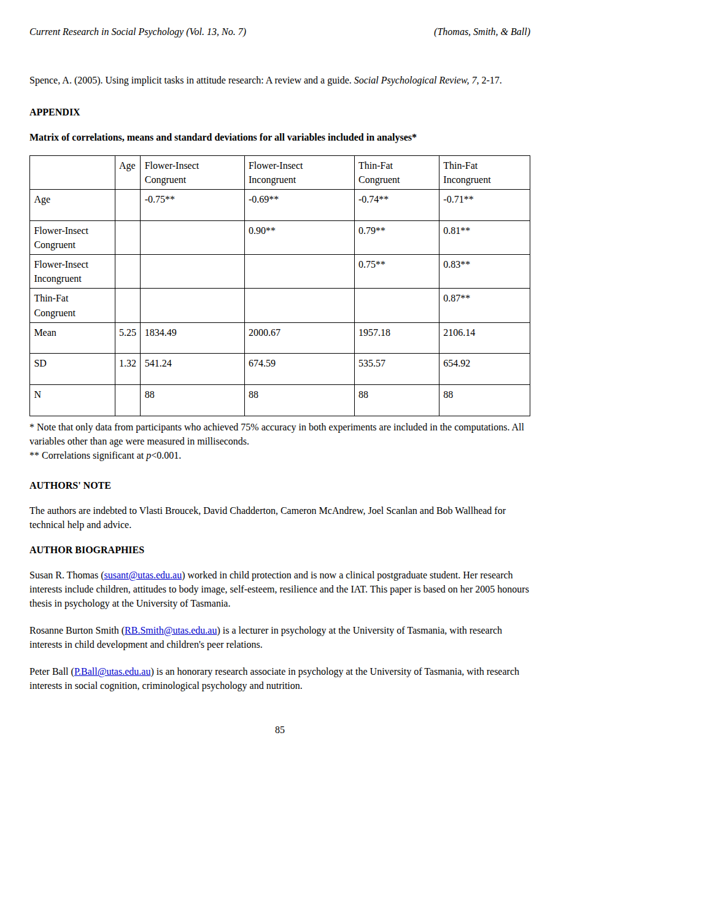Current Research in Social Psychology (Vol. 13, No. 7) (Thomas, Smith, & Ball)
Spence, A. (2005). Using implicit tasks in attitude research: A review and a guide. Social Psychological Review, 7, 2-17.
APPENDIX
Matrix of correlations, means and standard deviations for all variables included in analyses*
| | Age | Flower-Insect Congruent | Flower-Insect Incongruent | Thin-Fat Congruent | Thin-Fat Incongruent |
| --- | --- | --- | --- | --- | --- |
| Age | | -0.75** | -0.69** | -0.74** | -0.71** |
| Flower-Insect Congruent | | | 0.90** | 0.79** | 0.81** |
| Flower-Insect Incongruent | | | | 0.75** | 0.83** |
| Thin-Fat Congruent | | | | | 0.87** |
| Mean | 5.25 | 1834.49 | 2000.67 | 1957.18 | 2106.14 |
| SD | 1.32 | 541.24 | 674.59 | 535.57 | 654.92 |
| N | | 88 | 88 | 88 | 88 |
* Note that only data from participants who achieved 75% accuracy in both experiments are included in the computations. All variables other than age were measured in milliseconds.
** Correlations significant at p<0.001.
AUTHORS' NOTE
The authors are indebted to Vlasti Broucek, David Chadderton, Cameron McAndrew, Joel Scanlan and Bob Wallhead for technical help and advice.
AUTHOR BIOGRAPHIES
Susan R. Thomas (susant@utas.edu.au) worked in child protection and is now a clinical postgraduate student. Her research interests include children, attitudes to body image, self-esteem, resilience and the IAT. This paper is based on her 2005 honours thesis in psychology at the University of Tasmania.
Rosanne Burton Smith (RB.Smith@utas.edu.au) is a lecturer in psychology at the University of Tasmania, with research interests in child development and children's peer relations.
Peter Ball (P.Ball@utas.edu.au) is an honorary research associate in psychology at the University of Tasmania, with research interests in social cognition, criminological psychology and nutrition.
85